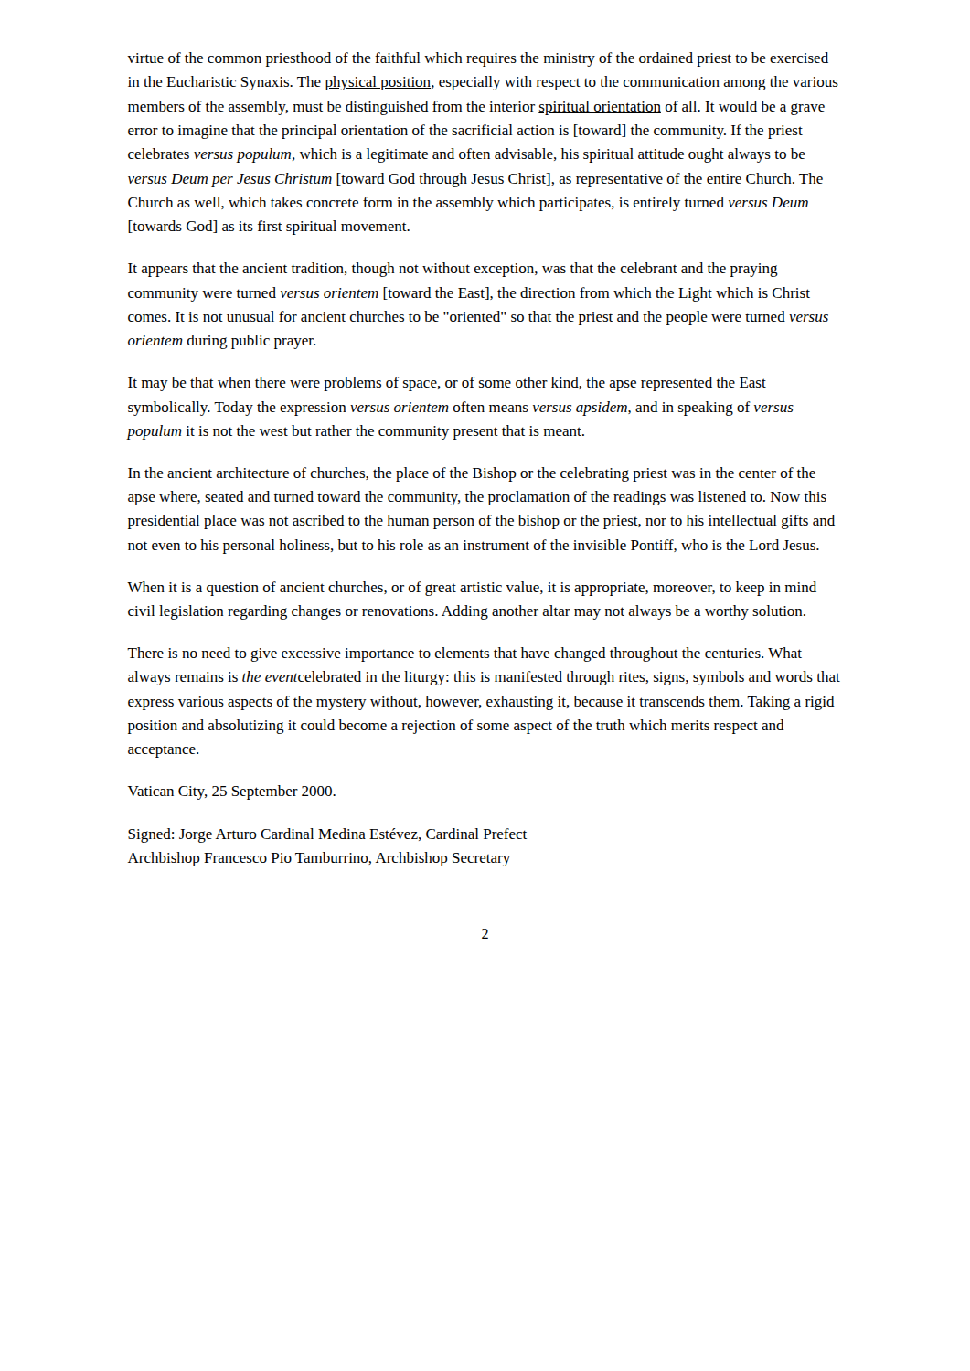virtue of the common priesthood of the faithful which requires the ministry of the ordained priest to be exercised in the Eucharistic Synaxis. The physical position, especially with respect to the communication among the various members of the assembly, must be distinguished from the interior spiritual orientation of all. It would be a grave error to imagine that the principal orientation of the sacrificial action is [toward] the community. If the priest celebrates versus populum, which is a legitimate and often advisable, his spiritual attitude ought always to be versus Deum per Jesus Christum [toward God through Jesus Christ], as representative of the entire Church. The Church as well, which takes concrete form in the assembly which participates, is entirely turned versus Deum [towards God] as its first spiritual movement.
It appears that the ancient tradition, though not without exception, was that the celebrant and the praying community were turned versus orientem [toward the East], the direction from which the Light which is Christ comes. It is not unusual for ancient churches to be "oriented" so that the priest and the people were turned versus orientem during public prayer.
It may be that when there were problems of space, or of some other kind, the apse represented the East symbolically. Today the expression versus orientem often means versus apsidem, and in speaking of versus populum it is not the west but rather the community present that is meant.
In the ancient architecture of churches, the place of the Bishop or the celebrating priest was in the center of the apse where, seated and turned toward the community, the proclamation of the readings was listened to. Now this presidential place was not ascribed to the human person of the bishop or the priest, nor to his intellectual gifts and not even to his personal holiness, but to his role as an instrument of the invisible Pontiff, who is the Lord Jesus.
When it is a question of ancient churches, or of great artistic value, it is appropriate, moreover, to keep in mind civil legislation regarding changes or renovations. Adding another altar may not always be a worthy solution.
There is no need to give excessive importance to elements that have changed throughout the centuries. What always remains is the eventcelebrated in the liturgy: this is manifested through rites, signs, symbols and words that express various aspects of the mystery without, however, exhausting it, because it transcends them. Taking a rigid position and absolutizing it could become a rejection of some aspect of the truth which merits respect and acceptance.
Vatican City, 25 September 2000.
Signed: Jorge Arturo Cardinal Medina Estévez, Cardinal Prefect
Archbishop Francesco Pio Tamburrino, Archbishop Secretary
2